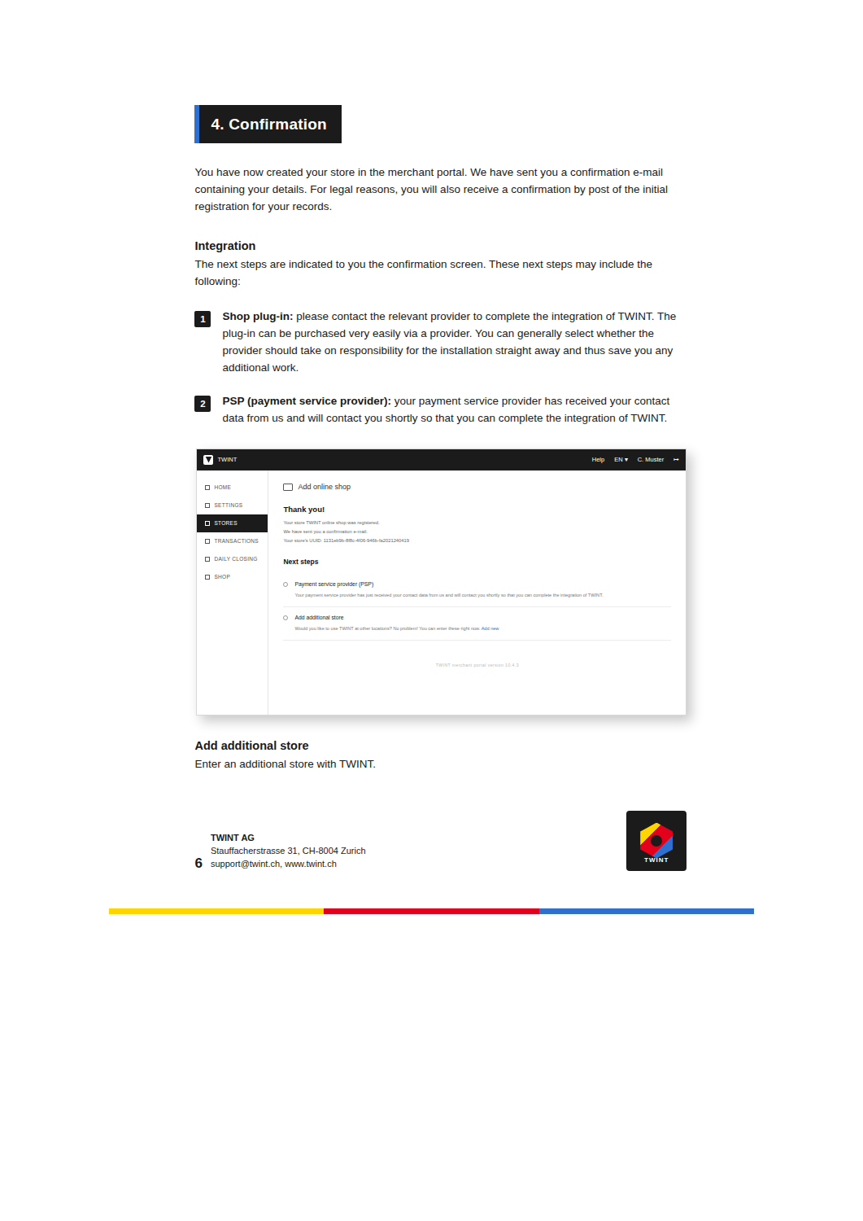4. Confirmation
You have now created your store in the merchant portal. We have sent you a confirmation e-mail containing your details. For legal reasons, you will also receive a confirmation by post of the initial registration for your records.
Integration
The next steps are indicated to you the confirmation screen. These next steps may include the following:
1
Shop plug-in: please contact the relevant provider to complete the integration of TWINT. The plug-in can be purchased very easily via a provider. You can generally select whether the provider should take on responsibility for the installation straight away and thus save you any additional work.
2
PSP (payment service provider): your payment service provider has received your contact data from us and will contact you shortly so that you can complete the integration of TWINT.
TWINT
Help EN ▾ C. Muster ↦
HOME
SETTINGS
STORES
TRANSACTIONS
DAILY CLOSING
SHOP
Add online shop
Thank you!
Your store TWINT online shop was registered.
We have sent you a confirmation e-mail.
Your store's UUID: 1131eb9b-8f8c-4f06-946b-fa2021240419
Next steps
Payment service provider (PSP)
Your payment service provider has just received your contact data from us and will contact you shortly so that you can complete the integration of TWINT.
Add additional store
Would you like to use TWINT at other locations? No problem! You can enter these right now. Add new
TWINT merchant portal version 10.4.3
Add additional store
Enter an additional store with TWINT.
6
TWINT AG
Stauffacherstrasse 31, CH-8004 Zurich
support@twint.ch, www.twint.ch
TWINT